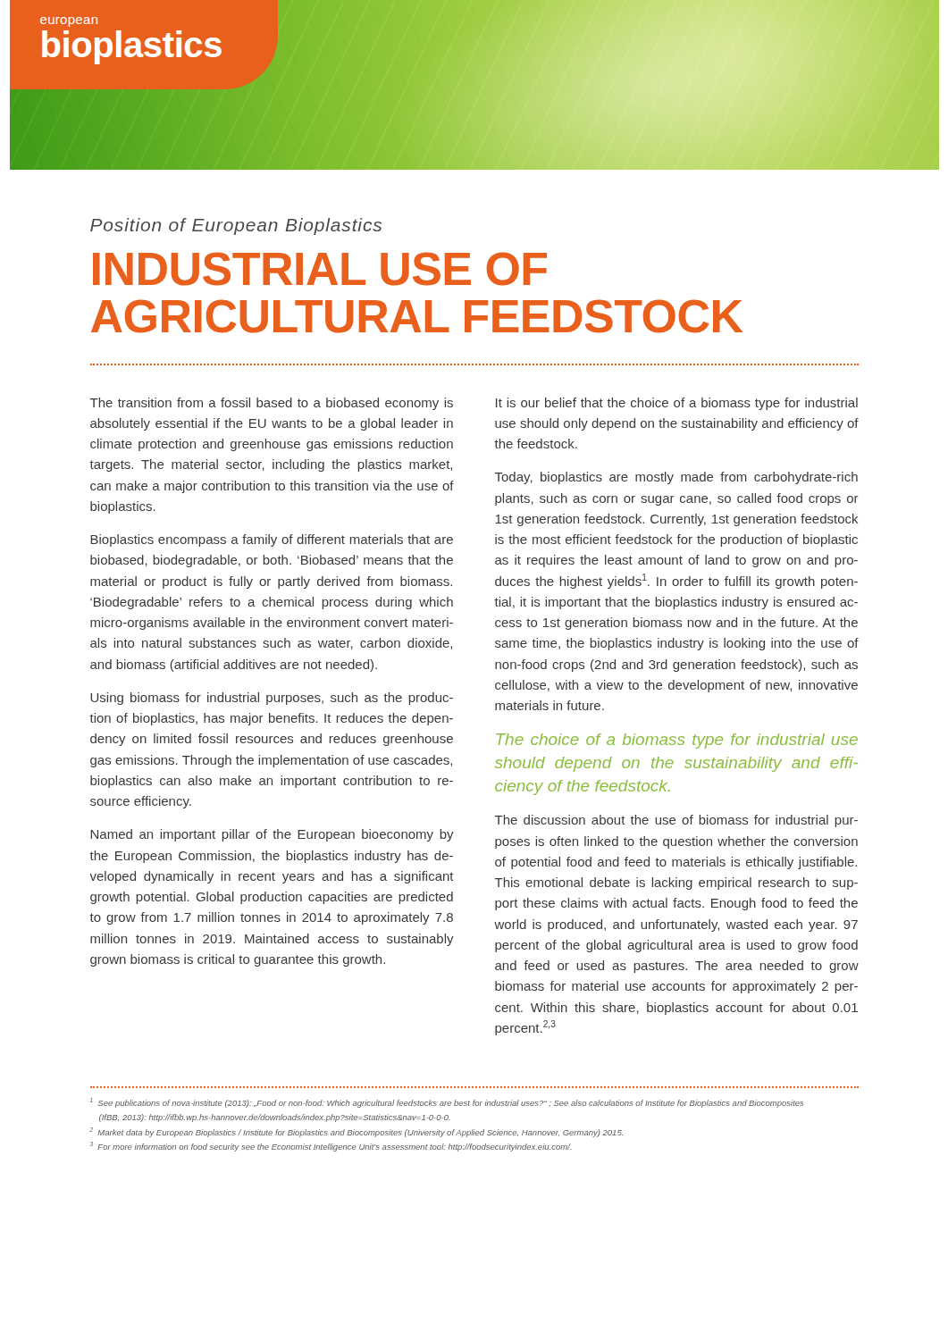european
bioplastics
Position of European Bioplastics
Industrial use of
agricultural feedstock
The transition from a fossil based to a biobased economy is absolutely essential if the EU wants to be a global leader in climate protection and greenhouse gas emissions reduction targets. The material sector, including the plastics market, can make a major contribution to this transition via the use of bioplastics.
Bioplastics encompass a family of different materials that are biobased, biodegradable, or both. ‘Biobased’ means that the material or product is fully or partly derived from biomass. ‘Biodegradable’ refers to a chemical process during which micro-organisms available in the environment convert materials into natural substances such as water, carbon dioxide, and biomass (artificial additives are not needed).
Using biomass for industrial purposes, such as the production of bioplastics, has major benefits. It reduces the dependency on limited fossil resources and reduces greenhouse gas emissions. Through the implementation of use cascades, bioplastics can also make an important contribution to resource efficiency.
Named an important pillar of the European bioeconomy by the European Commission, the bioplastics industry has developed dynamically in recent years and has a significant growth potential. Global production capacities are predicted to grow from 1.7 million tonnes in 2014 to aproximately 7.8 million tonnes in 2019. Maintained access to sustainably grown biomass is critical to guarantee this growth.
It is our belief that the choice of a biomass type for industrial use should only depend on the sustainability and efficiency of the feedstock.
Today, bioplastics are mostly made from carbohydrate-rich plants, such as corn or sugar cane, so called food crops or 1st generation feedstock. Currently, 1st generation feedstock is the most efficient feedstock for the production of bioplastic as it requires the least amount of land to grow on and produces the highest yields1. In order to fulfill its growth potential, it is important that the bioplastics industry is ensured access to 1st generation biomass now and in the future. At the same time, the bioplastics industry is looking into the use of non-food crops (2nd and 3rd generation feedstock), such as cellulose, with a view to the development of new, innovative materials in future.
The choice of a biomass type for industrial use should depend on the sustainability and efficiency of the feedstock.
The discussion about the use of biomass for industrial purposes is often linked to the question whether the conversion of potential food and feed to materials is ethically justifiable. This emotional debate is lacking empirical research to support these claims with actual facts. Enough food to feed the world is produced, and unfortunately, wasted each year. 97 percent of the global agricultural area is used to grow food and feed or used as pastures. The area needed to grow biomass for material use accounts for approximately 2 percent. Within this share, bioplastics account for about 0.01 percent.2,3
1 See publications of nova-institute (2013): „Food or non-food: Which agricultural feedstocks are best for industrial uses?“ ; See also calculations of Institute for Bioplastics and Biocomposites
(IfBB, 2013): http://ifbb.wp.hs-hannover.de/downloads/index.php?site=Statistics&nav=1-0-0-0.
2 Market data by European Bioplastics / Institute for Bioplastics and Biocomposites (University of Applied Science, Hannover, Germany) 2015.
3 For more information on food security see the Economist Intelligence Unit’s assessment tool: http://foodsecurityindex.eiu.com/.